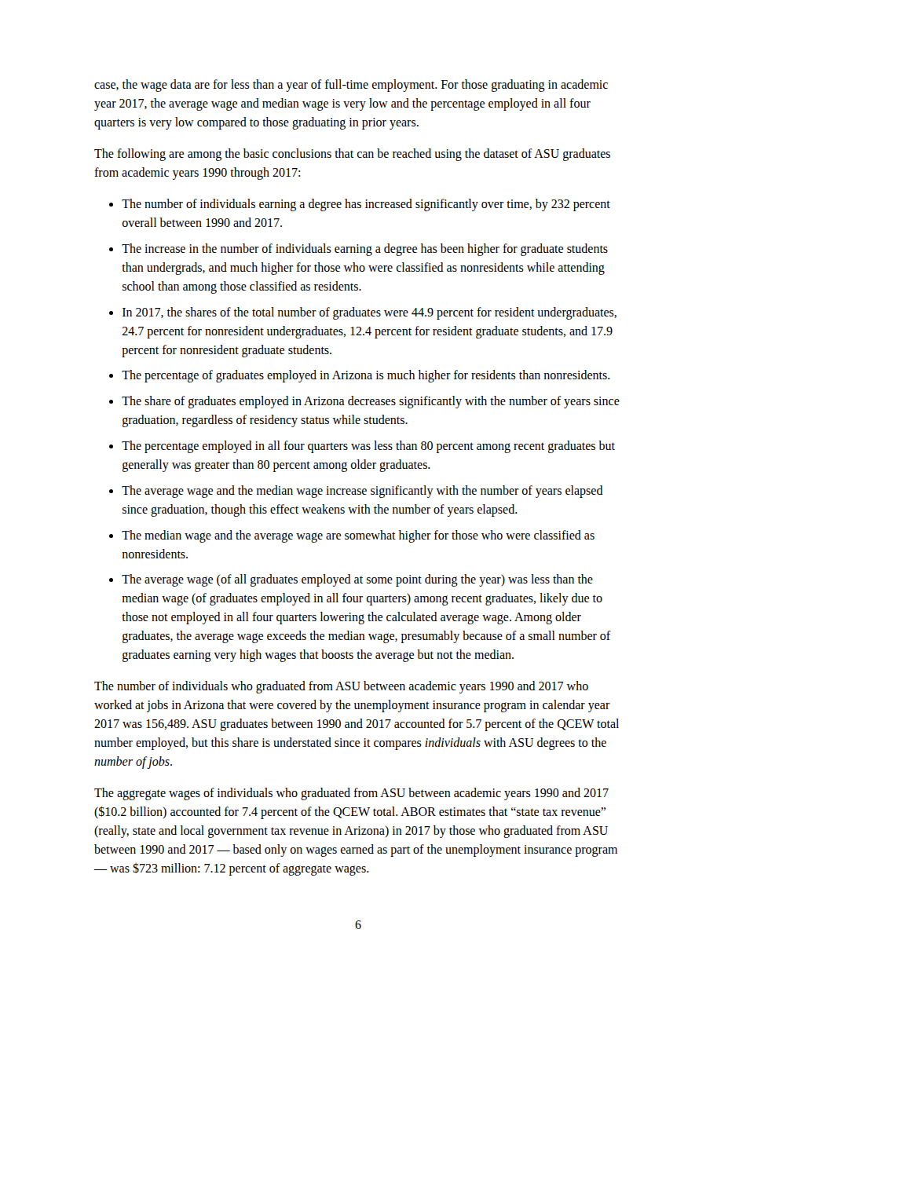case, the wage data are for less than a year of full-time employment. For those graduating in academic year 2017, the average wage and median wage is very low and the percentage employed in all four quarters is very low compared to those graduating in prior years.
The following are among the basic conclusions that can be reached using the dataset of ASU graduates from academic years 1990 through 2017:
The number of individuals earning a degree has increased significantly over time, by 232 percent overall between 1990 and 2017.
The increase in the number of individuals earning a degree has been higher for graduate students than undergrads, and much higher for those who were classified as nonresidents while attending school than among those classified as residents.
In 2017, the shares of the total number of graduates were 44.9 percent for resident undergraduates, 24.7 percent for nonresident undergraduates, 12.4 percent for resident graduate students, and 17.9 percent for nonresident graduate students.
The percentage of graduates employed in Arizona is much higher for residents than nonresidents.
The share of graduates employed in Arizona decreases significantly with the number of years since graduation, regardless of residency status while students.
The percentage employed in all four quarters was less than 80 percent among recent graduates but generally was greater than 80 percent among older graduates.
The average wage and the median wage increase significantly with the number of years elapsed since graduation, though this effect weakens with the number of years elapsed.
The median wage and the average wage are somewhat higher for those who were classified as nonresidents.
The average wage (of all graduates employed at some point during the year) was less than the median wage (of graduates employed in all four quarters) among recent graduates, likely due to those not employed in all four quarters lowering the calculated average wage. Among older graduates, the average wage exceeds the median wage, presumably because of a small number of graduates earning very high wages that boosts the average but not the median.
The number of individuals who graduated from ASU between academic years 1990 and 2017 who worked at jobs in Arizona that were covered by the unemployment insurance program in calendar year 2017 was 156,489. ASU graduates between 1990 and 2017 accounted for 5.7 percent of the QCEW total number employed, but this share is understated since it compares individuals with ASU degrees to the number of jobs.
The aggregate wages of individuals who graduated from ASU between academic years 1990 and 2017 ($10.2 billion) accounted for 7.4 percent of the QCEW total. ABOR estimates that “state tax revenue” (really, state and local government tax revenue in Arizona) in 2017 by those who graduated from ASU between 1990 and 2017 — based only on wages earned as part of the unemployment insurance program — was $723 million: 7.12 percent of aggregate wages.
6